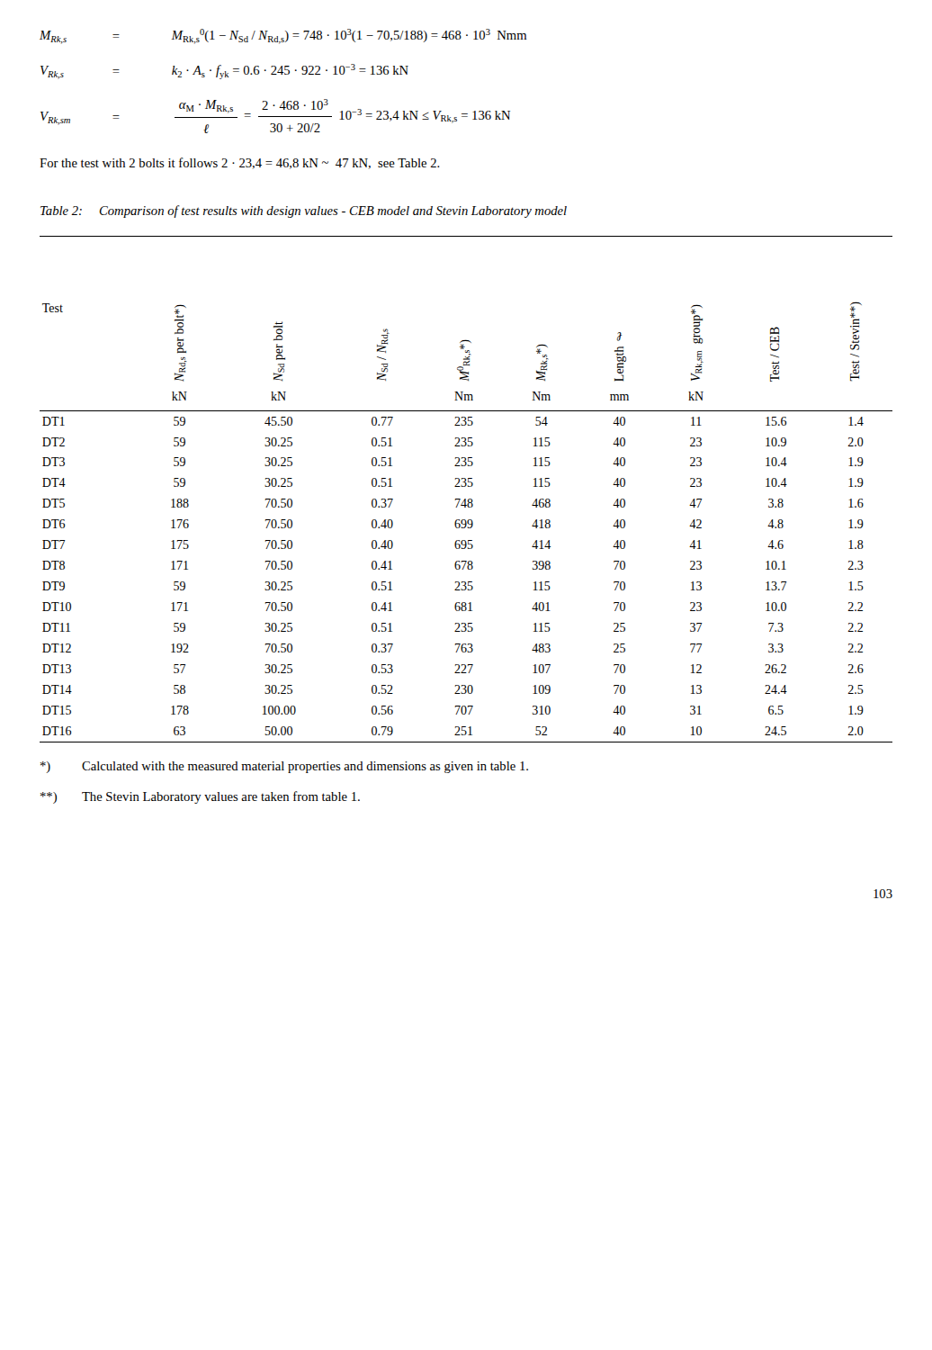MRk,s
=
MRk,s0(1 − NSd / NRd,s) = 748 · 103(1 − 70,5/188) = 468 · 103 Nmm
VRk,s
=
k2 · As · fyk = 0.6 · 245 · 922 · 10−3 = 136 kN
VRk,sm
=
αM · MRk,s ℓ = 2 · 468 · 103 30 + 20/2 10−3 = 23,4 kN ≤ VRk,s = 136 kN
For the test with 2 bolts it follows 2 · 23,4 = 46,8 kN ~ 47 kN, see Table 2.
Table 2: Comparison of test results with design values - CEB model and Stevin Laboratory model
| Test | N Rd,s per bolt*) | N Sd per bolt | N Sd / N Rd,s | M 0 Rk,s *) | M Rk,s *) | Length ℓ | V Rk,sm group*) | Test / CEB | Test / Stevin**) |
| --- | --- | --- | --- | --- | --- | --- | --- | --- | --- |
| | kN | kN | | Nm | Nm | mm | kN | | |
| DT1 | 59 | 45.50 | 0.77 | 235 | 54 | 40 | 11 | 15.6 | 1.4 |
| DT2 | 59 | 30.25 | 0.51 | 235 | 115 | 40 | 23 | 10.9 | 2.0 |
| DT3 | 59 | 30.25 | 0.51 | 235 | 115 | 40 | 23 | 10.4 | 1.9 |
| DT4 | 59 | 30.25 | 0.51 | 235 | 115 | 40 | 23 | 10.4 | 1.9 |
| DT5 | 188 | 70.50 | 0.37 | 748 | 468 | 40 | 47 | 3.8 | 1.6 |
| DT6 | 176 | 70.50 | 0.40 | 699 | 418 | 40 | 42 | 4.8 | 1.9 |
| DT7 | 175 | 70.50 | 0.40 | 695 | 414 | 40 | 41 | 4.6 | 1.8 |
| DT8 | 171 | 70.50 | 0.41 | 678 | 398 | 70 | 23 | 10.1 | 2.3 |
| DT9 | 59 | 30.25 | 0.51 | 235 | 115 | 70 | 13 | 13.7 | 1.5 |
| DT10 | 171 | 70.50 | 0.41 | 681 | 401 | 70 | 23 | 10.0 | 2.2 |
| DT11 | 59 | 30.25 | 0.51 | 235 | 115 | 25 | 37 | 7.3 | 2.2 |
| DT12 | 192 | 70.50 | 0.37 | 763 | 483 | 25 | 77 | 3.3 | 2.2 |
| DT13 | 57 | 30.25 | 0.53 | 227 | 107 | 70 | 12 | 26.2 | 2.6 |
| DT14 | 58 | 30.25 | 0.52 | 230 | 109 | 70 | 13 | 24.4 | 2.5 |
| DT15 | 178 | 100.00 | 0.56 | 707 | 310 | 40 | 31 | 6.5 | 1.9 |
| DT16 | 63 | 50.00 | 0.79 | 251 | 52 | 40 | 10 | 24.5 | 2.0 |
*)
Calculated with the measured material properties and dimensions as given in table 1.
**)
The Stevin Laboratory values are taken from table 1.
103